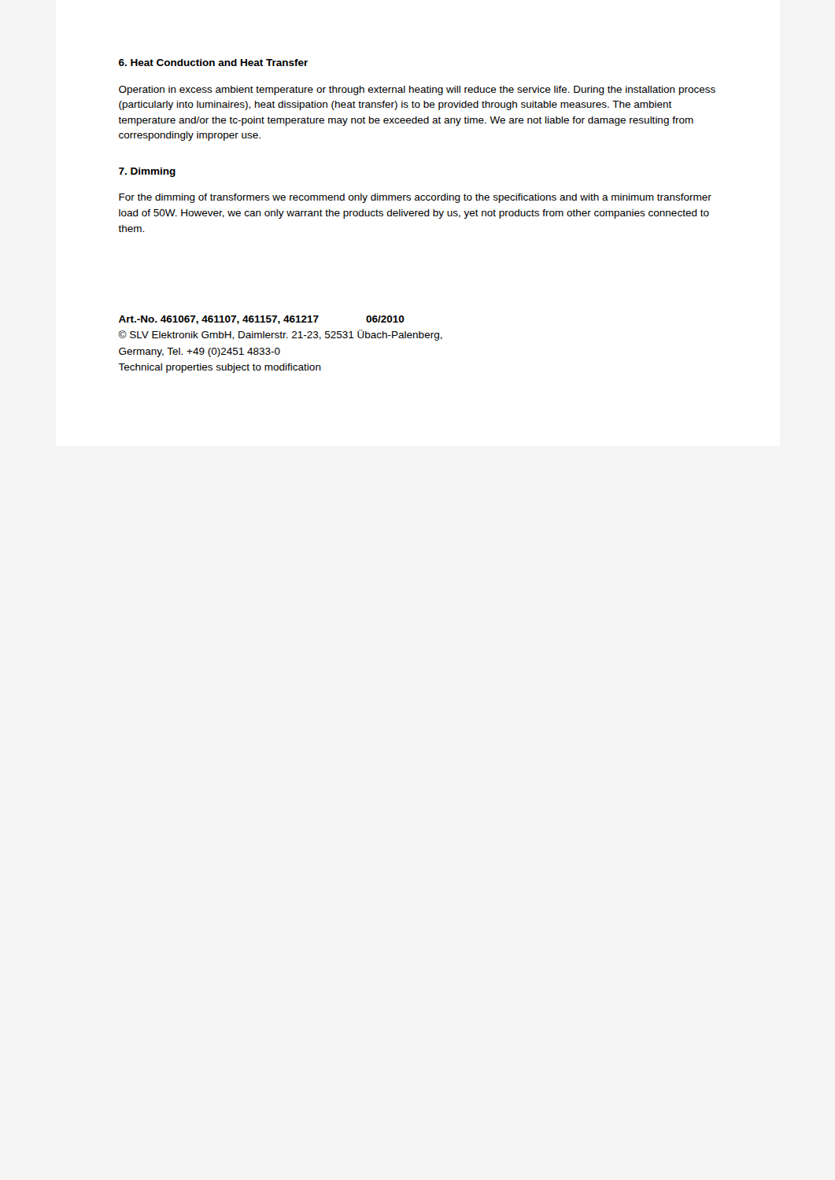6. Heat Conduction and Heat Transfer
Operation in excess ambient temperature or through external heating will reduce the service life. During the installation process (particularly into luminaires), heat dissipation (heat transfer) is to be provided through suitable measures. The ambient temperature and/or the tc-point temperature may not be exceeded at any time. We are not liable for damage resulting from correspondingly improper use.
7. Dimming
For the dimming of transformers we recommend only dimmers according to the specifications and with a minimum transformer load of 50W. However, we can only warrant the products delivered by us, yet not products from other companies connected to them.
Art.-No. 461067, 461107, 461157, 46121706/2010
© SLV Elektronik GmbH, Daimlerstr. 21-23, 52531 Übach-Palenberg,
Germany, Tel. +49 (0)2451 4833-0
Technical properties subject to modification